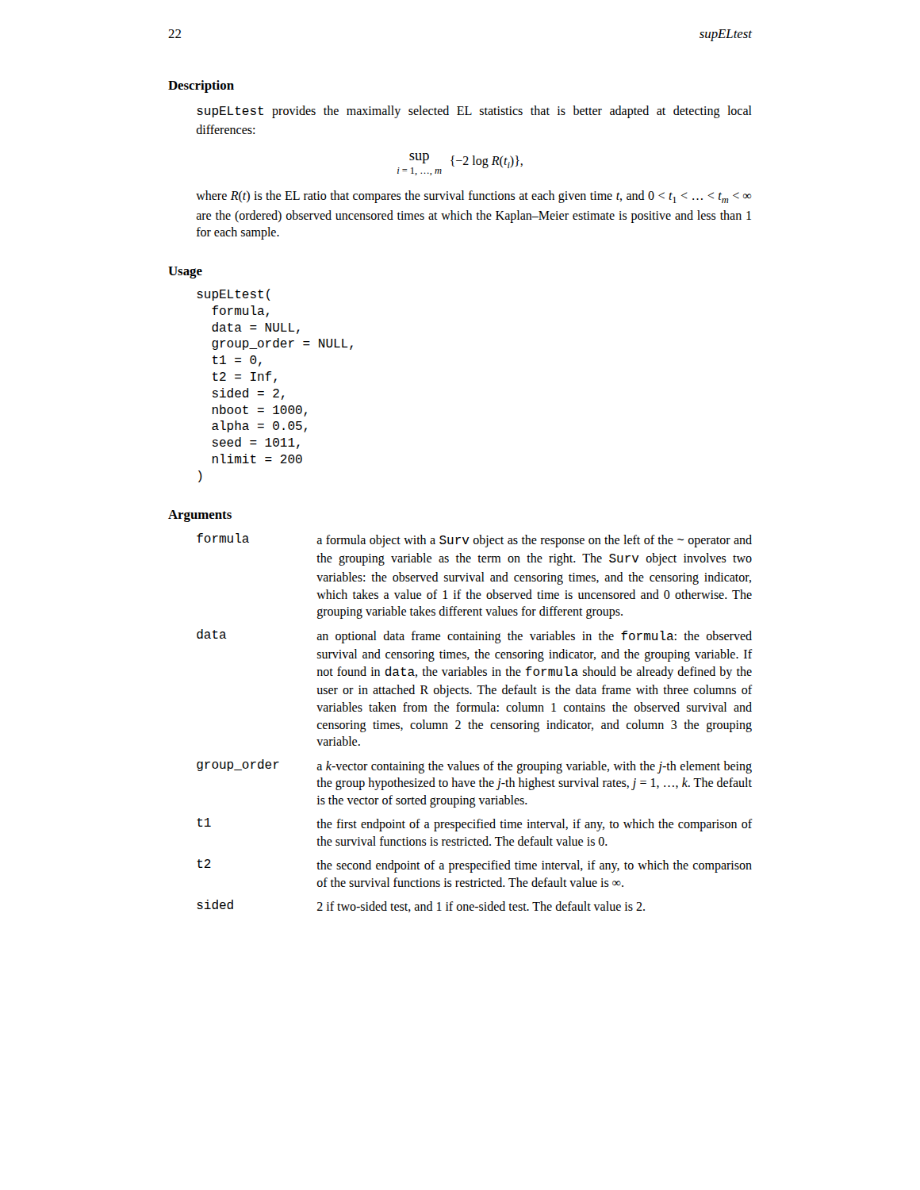22 supELtest
Description
supELtest provides the maximally selected EL statistics that is better adapted at detecting local differences:
sup
i = 1, …, m {−2 log R(ti)},
where R(t) is the EL ratio that compares the survival functions at each given time t, and 0 < t 1 < … < tm < ∞ are the (ordered) observed uncensored times at which the Kaplan–Meier estimate is positive and less than 1 for each sample.
Usage
supELtest(
  formula,
  data = NULL,
  group_order = NULL,
  t1 = 0,
  t2 = Inf,
  sided = 2,
  nboot = 1000,
  alpha = 0.05,
  seed = 1011,
  nlimit = 200
)
Arguments
formula
a formula object with a Surv object as the response on the left of the ~ operator and the grouping variable as the term on the right. The Surv object involves two variables: the observed survival and censoring times, and the censoring indicator, which takes a value of 1 if the observed time is uncensored and 0 otherwise. The grouping variable takes different values for different groups.
data
an optional data frame containing the variables in the formula: the observed survival and censoring times, the censoring indicator, and the grouping variable. If not found in data, the variables in the formula should be already defined by the user or in attached R objects. The default is the data frame with three columns of variables taken from the formula: column 1 contains the observed survival and censoring times, column 2 the censoring indicator, and column 3 the grouping variable.
group_order
a k-vector containing the values of the grouping variable, with the j-th element being the group hypothesized to have the j-th highest survival rates, j = 1, …, k. The default is the vector of sorted grouping variables.
t1
the first endpoint of a prespecified time interval, if any, to which the comparison of the survival functions is restricted. The default value is 0.
t2
the second endpoint of a prespecified time interval, if any, to which the comparison of the survival functions is restricted. The default value is ∞.
sided
2 if two-sided test, and 1 if one-sided test. The default value is 2.